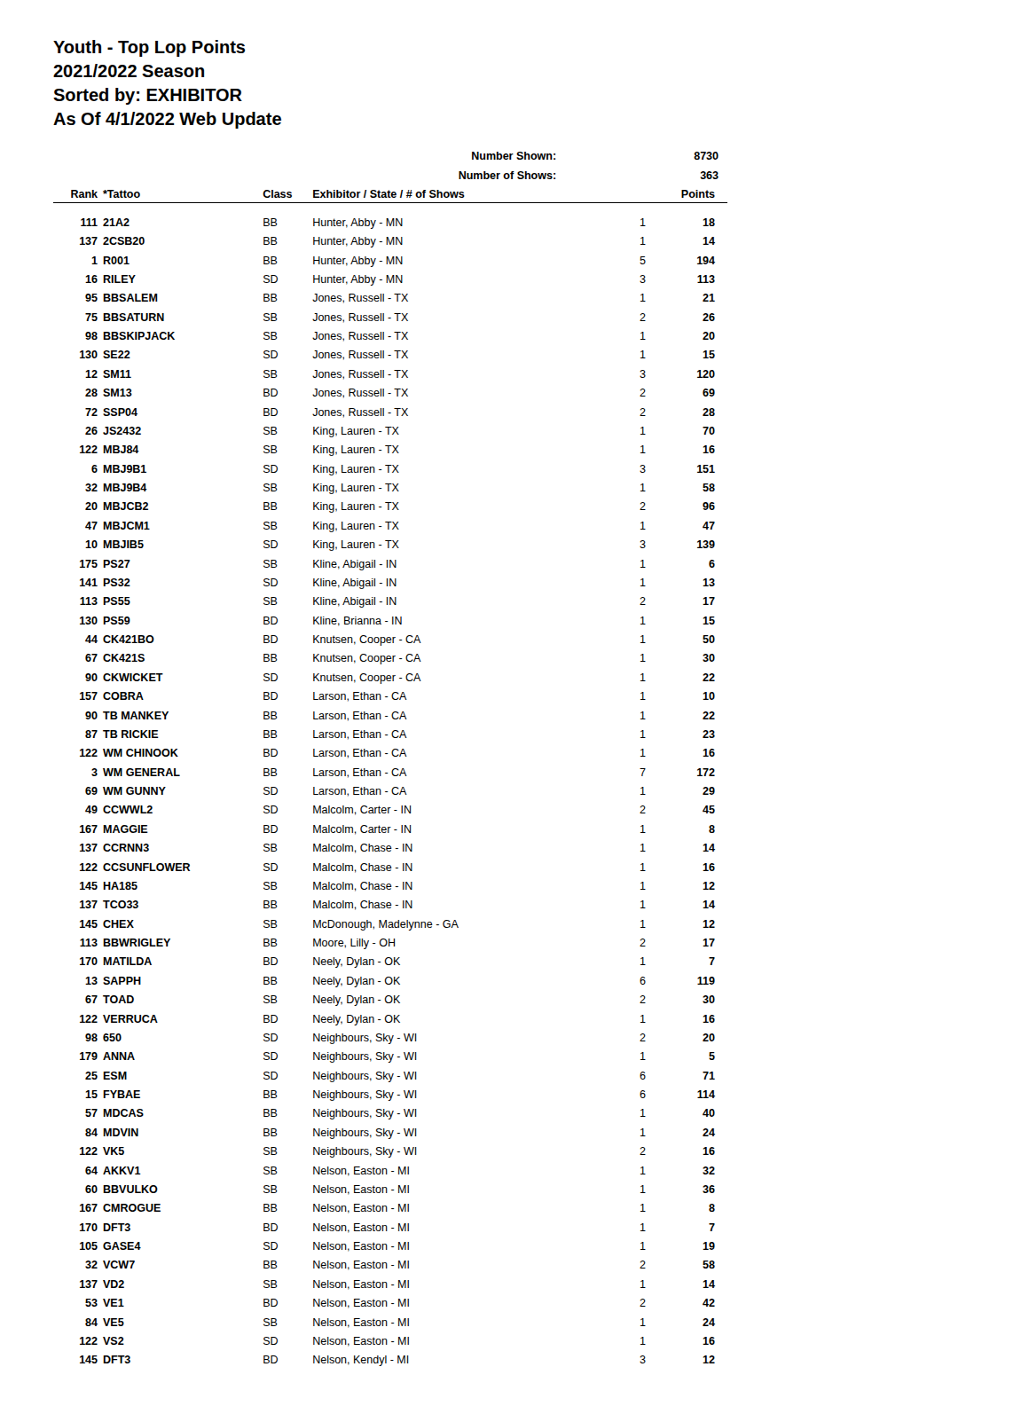Youth - Top Lop Points
2021/2022 Season
Sorted by: EXHIBITOR
As Of 4/1/2022 Web Update
| | Number Shown: | 8730 |
| | Number of Shows: | 363 |
| Rank | *Tattoo | Class | Exhibitor / State / # of Shows | | Points |
| --- | --- | --- | --- | --- | --- |
| 111 | 21A2 | BB | Hunter, Abby - MN | 1 | 18 |
| 137 | 2CSB20 | BB | Hunter, Abby - MN | 1 | 14 |
| 1 | R001 | BB | Hunter, Abby - MN | 5 | 194 |
| 16 | RILEY | SD | Hunter, Abby - MN | 3 | 113 |
| 95 | BBSALEM | BB | Jones, Russell - TX | 1 | 21 |
| 75 | BBSATURN | SB | Jones, Russell - TX | 2 | 26 |
| 98 | BBSKIPJACK | SB | Jones, Russell - TX | 1 | 20 |
| 130 | SE22 | SD | Jones, Russell - TX | 1 | 15 |
| 12 | SM11 | SB | Jones, Russell - TX | 3 | 120 |
| 28 | SM13 | BD | Jones, Russell - TX | 2 | 69 |
| 72 | SSP04 | BD | Jones, Russell - TX | 2 | 28 |
| 26 | JS2432 | SB | King, Lauren - TX | 1 | 70 |
| 122 | MBJ84 | SB | King, Lauren - TX | 1 | 16 |
| 6 | MBJ9B1 | SD | King, Lauren - TX | 3 | 151 |
| 32 | MBJ9B4 | SB | King, Lauren - TX | 1 | 58 |
| 20 | MBJCB2 | BB | King, Lauren - TX | 2 | 96 |
| 47 | MBJCM1 | SB | King, Lauren - TX | 1 | 47 |
| 10 | MBJIB5 | SD | King, Lauren - TX | 3 | 139 |
| 175 | PS27 | SB | Kline, Abigail - IN | 1 | 6 |
| 141 | PS32 | SD | Kline, Abigail - IN | 1 | 13 |
| 113 | PS55 | SB | Kline, Abigail - IN | 2 | 17 |
| 130 | PS59 | BD | Kline, Brianna - IN | 1 | 15 |
| 44 | CK421BO | BD | Knutsen, Cooper - CA | 1 | 50 |
| 67 | CK421S | BB | Knutsen, Cooper - CA | 1 | 30 |
| 90 | CKWICKET | SD | Knutsen, Cooper - CA | 1 | 22 |
| 157 | COBRA | BD | Larson, Ethan - CA | 1 | 10 |
| 90 | TB MANKEY | BB | Larson, Ethan - CA | 1 | 22 |
| 87 | TB RICKIE | BB | Larson, Ethan - CA | 1 | 23 |
| 122 | WM CHINOOK | BD | Larson, Ethan - CA | 1 | 16 |
| 3 | WM GENERAL | BB | Larson, Ethan - CA | 7 | 172 |
| 69 | WM GUNNY | SD | Larson, Ethan - CA | 1 | 29 |
| 49 | CCWWL2 | SD | Malcolm, Carter - IN | 2 | 45 |
| 167 | MAGGIE | BD | Malcolm, Carter - IN | 1 | 8 |
| 137 | CCRNN3 | SB | Malcolm, Chase - IN | 1 | 14 |
| 122 | CCSUNFLOWER | SD | Malcolm, Chase - IN | 1 | 16 |
| 145 | HA185 | SB | Malcolm, Chase - IN | 1 | 12 |
| 137 | TCO33 | BB | Malcolm, Chase - IN | 1 | 14 |
| 145 | CHEX | SB | McDonough, Madelynne - GA | 1 | 12 |
| 113 | BBWRIGLEY | BB | Moore, Lilly - OH | 2 | 17 |
| 170 | MATILDA | BD | Neely, Dylan - OK | 1 | 7 |
| 13 | SAPPH | BB | Neely, Dylan - OK | 6 | 119 |
| 67 | TOAD | SB | Neely, Dylan - OK | 2 | 30 |
| 122 | VERRUCA | BD | Neely, Dylan - OK | 1 | 16 |
| 98 | 650 | SD | Neighbours, Sky - WI | 2 | 20 |
| 179 | ANNA | SD | Neighbours, Sky - WI | 1 | 5 |
| 25 | ESM | SD | Neighbours, Sky - WI | 6 | 71 |
| 15 | FYBAE | BB | Neighbours, Sky - WI | 6 | 114 |
| 57 | MDCAS | BB | Neighbours, Sky - WI | 1 | 40 |
| 84 | MDVIN | BB | Neighbours, Sky - WI | 1 | 24 |
| 122 | VK5 | SB | Neighbours, Sky - WI | 2 | 16 |
| 64 | AKKV1 | SB | Nelson, Easton - MI | 1 | 32 |
| 60 | BBVULKO | SB | Nelson, Easton - MI | 1 | 36 |
| 167 | CMROGUE | BB | Nelson, Easton - MI | 1 | 8 |
| 170 | DFT3 | BD | Nelson, Easton - MI | 1 | 7 |
| 105 | GASE4 | SD | Nelson, Easton - MI | 1 | 19 |
| 32 | VCW7 | BB | Nelson, Easton - MI | 2 | 58 |
| 137 | VD2 | SB | Nelson, Easton - MI | 1 | 14 |
| 53 | VE1 | BD | Nelson, Easton - MI | 2 | 42 |
| 84 | VE5 | SB | Nelson, Easton - MI | 1 | 24 |
| 122 | VS2 | SD | Nelson, Easton - MI | 1 | 16 |
| 145 | DFT3 | BD | Nelson, Kendyl - MI | 3 | 12 |